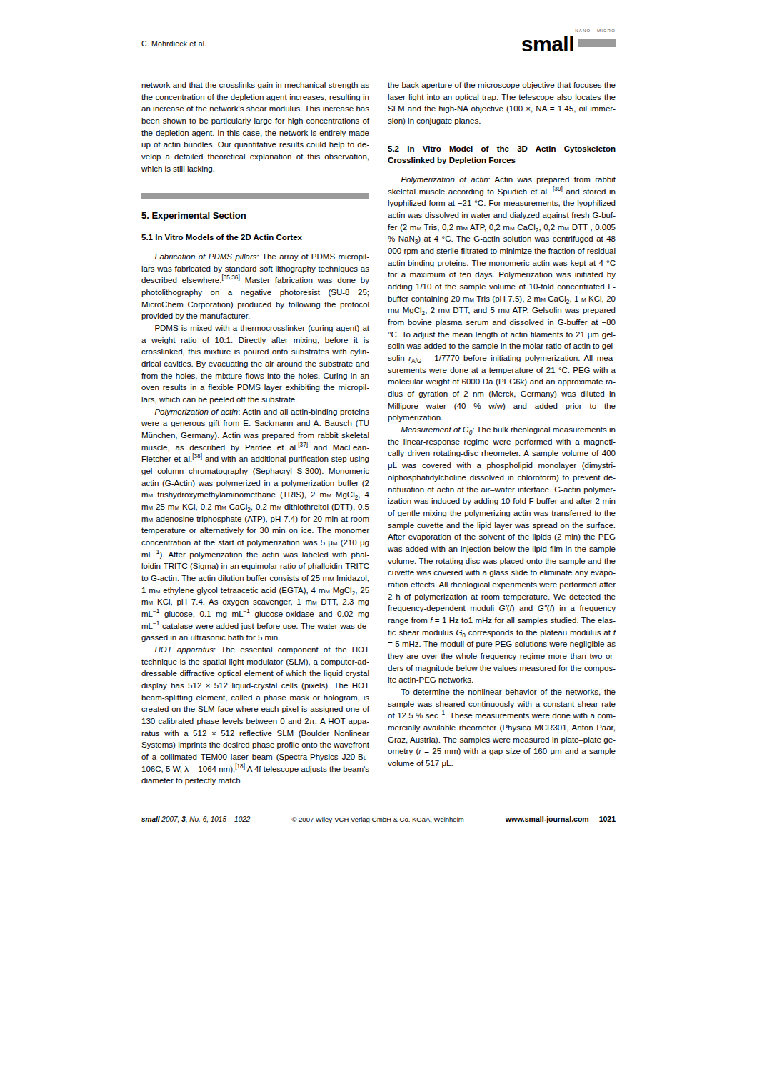C. Mohrdieck et al.
NANO MICRO
small
network and that the crosslinks gain in mechanical strength as the concentration of the depletion agent increases, resulting in an increase of the network's shear modulus. This increase has been shown to be particularly large for high concentrations of the depletion agent. In this case, the network is entirely made up of actin bundles. Our quantitative results could help to develop a detailed theoretical explanation of this observation, which is still lacking.
5. Experimental Section
5.1 In Vitro Models of the 2D Actin Cortex
Fabrication of PDMS pillars: The array of PDMS micropillars was fabricated by standard soft lithography techniques as described elsewhere.[35,36] Master fabrication was done by photolithography on a negative photoresist (SU-8 25; MicroChem Corporation) produced by following the protocol provided by the manufacturer.
PDMS is mixed with a thermocrosslinker (curing agent) at a weight ratio of 10:1. Directly after mixing, before it is crosslinked, this mixture is poured onto substrates with cylindrical cavities. By evacuating the air around the substrate and from the holes, the mixture flows into the holes. Curing in an oven results in a flexible PDMS layer exhibiting the micropillars, which can be peeled off the substrate.
Polymerization of actin: Actin and all actin-binding proteins were a generous gift from E. Sackmann and A. Bausch (TU München, Germany). Actin was prepared from rabbit skeletal muscle, as described by Pardee et al.[37] and MacLean-Fletcher et al.[38] and with an additional purification step using gel column chromatography (Sephacryl S-300). Monomeric actin (G-Actin) was polymerized in a polymerization buffer (2 mm trishydroxymethylaminomethane (TRIS), 2 mm MgCl2, 4 mm 25 mm KCl, 0.2 mm CaCl2, 0.2 mm dithiothreitol (DTT), 0.5 mm adenosine triphosphate (ATP), pH 7.4) for 20 min at room temperature or alternatively for 30 min on ice. The monomer concentration at the start of polymerization was 5 μm (210 μg mL−1). After polymerization the actin was labeled with phalloidin-TRITC (Sigma) in an equimolar ratio of phalloidin-TRITC to G-actin. The actin dilution buffer consists of 25 mm Imidazol, 1 mm ethylene glycol tetraacetic acid (EGTA), 4 mm MgCl2, 25 mm KCl, pH 7.4. As oxygen scavenger, 1 mm DTT, 2.3 mg mL−1 glucose, 0.1 mg mL−1 glucose-oxidase and 0.02 mg mL−1 catalase were added just before use. The water was degassed in an ultrasonic bath for 5 min.
HOT apparatus: The essential component of the HOT technique is the spatial light modulator (SLM), a computer-addressable diffractive optical element of which the liquid crystal display has 512 × 512 liquid-crystal cells (pixels). The HOT beam-splitting element, called a phase mask or hologram, is created on the SLM face where each pixel is assigned one of 130 calibrated phase levels between 0 and 2π. A HOT apparatus with a 512 × 512 reflective SLM (Boulder Nonlinear Systems) imprints the desired phase profile onto the wavefront of a collimated TEM00 laser beam (Spectra-Physics J20-Bl-106C, 5 W, λ = 1064 nm).[18] A 4f telescope adjusts the beam's diameter to perfectly match
the back aperture of the microscope objective that focuses the laser light into an optical trap. The telescope also locates the SLM and the high-NA objective (100 ×, NA = 1.45, oil immersion) in conjugate planes.
5.2 In Vitro Model of the 3D Actin Cytoskeleton Crosslinked by Depletion Forces
Polymerization of actin: Actin was prepared from rabbit skeletal muscle according to Spudich et al. [39] and stored in lyophilized form at −21 °C. For measurements, the lyophilized actin was dissolved in water and dialyzed against fresh G-buffer (2 mm Tris, 0,2 mm ATP, 0,2 mm CaCl2, 0,2 mm DTT , 0.005 % NaN3) at 4 °C. The G-actin solution was centrifuged at 48 000 rpm and sterile filtrated to minimize the fraction of residual actin-binding proteins. The monomeric actin was kept at 4 °C for a maximum of ten days. Polymerization was initiated by adding 1/10 of the sample volume of 10-fold concentrated F-buffer containing 20 mm Tris (pH 7.5), 2 mm CaCl2, 1 m KCl, 20 mm MgCl2, 2 mm DTT, and 5 mm ATP. Gelsolin was prepared from bovine plasma serum and dissolved in G-buffer at −80 °C. To adjust the mean length of actin filaments to 21 μm gelsolin was added to the sample in the molar ratio of actin to gelsolin rA/G = 1/7770 before initiating polymerization. All measurements were done at a temperature of 21 °C. PEG with a molecular weight of 6000 Da (PEG6k) and an approximate radius of gyration of 2 nm (Merck, Germany) was diluted in Millipore water (40 % w/w) and added prior to the polymerization.
Measurement of G0: The bulk rheological measurements in the linear-response regime were performed with a magnetically driven rotating-disc rheometer. A sample volume of 400 μL was covered with a phospholipid monolayer (dimystriolphosphatidylcholine dissolved in chloroform) to prevent denaturation of actin at the air–water interface. G-actin polymerization was induced by adding 10-fold F-buffer and after 2 min of gentle mixing the polymerizing actin was transferred to the sample cuvette and the lipid layer was spread on the surface. After evaporation of the solvent of the lipids (2 min) the PEG was added with an injection below the lipid film in the sample volume. The rotating disc was placed onto the sample and the cuvette was covered with a glass slide to eliminate any evaporation effects. All rheological experiments were performed after 2 h of polymerization at room temperature. We detected the frequency-dependent moduli G′(f) and G″(f) in a frequency range from f = 1 Hz to1 mHz for all samples studied. The elastic shear modulus G0 corresponds to the plateau modulus at f = 5 mHz. The moduli of pure PEG solutions were negligible as they are over the whole frequency regime more than two orders of magnitude below the values measured for the composite actin-PEG networks.
To determine the nonlinear behavior of the networks, the sample was sheared continuously with a constant shear rate of 12.5 % sec−1. These measurements were done with a commercially available rheometer (Physica MCR301, Anton Paar, Graz, Austria). The samples were measured in plate–plate geometry (r = 25 mm) with a gap size of 160 μm and a sample volume of 517 μL.
small 2007, 3, No. 6, 1015 – 1022
© 2007 Wiley-VCH Verlag GmbH & Co. KGaA, Weinheim
www.small-journal.com1021